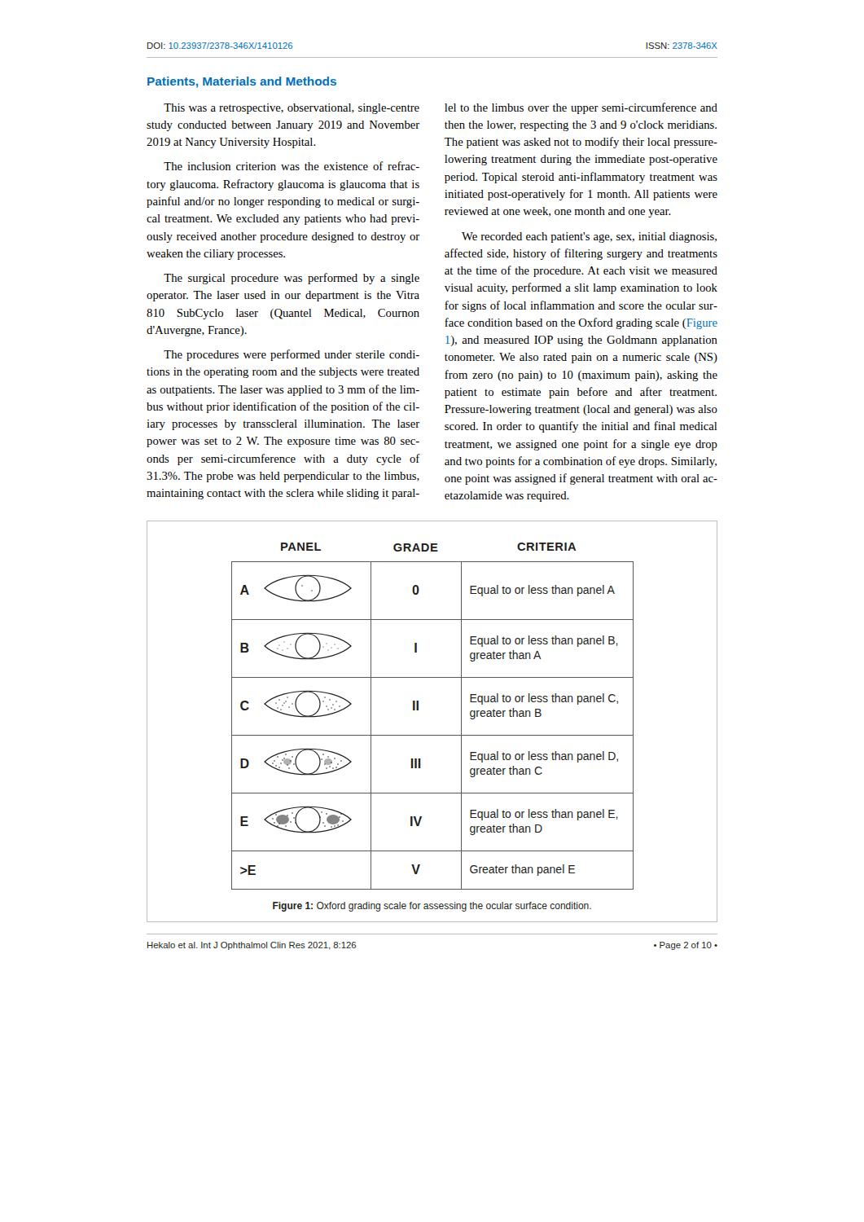DOI: 10.23937/2378-346X/1410126
ISSN: 2378-346X
Patients, Materials and Methods
This was a retrospective, observational, single-centre study conducted between January 2019 and November 2019 at Nancy University Hospital.
The inclusion criterion was the existence of refractory glaucoma. Refractory glaucoma is glaucoma that is painful and/or no longer responding to medical or surgical treatment. We excluded any patients who had previously received another procedure designed to destroy or weaken the ciliary processes.
The surgical procedure was performed by a single operator. The laser used in our department is the Vitra 810 SubCyclo laser (Quantel Medical, Cournon d'Auvergne, France).
The procedures were performed under sterile conditions in the operating room and the subjects were treated as outpatients. The laser was applied to 3 mm of the limbus without prior identification of the position of the ciliary processes by transscleral illumination. The laser power was set to 2 W. The exposure time was 80 seconds per semi-circumference with a duty cycle of 31.3%. The probe was held perpendicular to the limbus, maintaining contact with the sclera while sliding it parallel to the limbus over the upper semi-circumference and then the lower, respecting the 3 and 9 o'clock meridians. The patient was asked not to modify their local pressure-lowering treatment during the immediate post-operative period. Topical steroid anti-inflammatory treatment was initiated post-operatively for 1 month. All patients were reviewed at one week, one month and one year.
We recorded each patient's age, sex, initial diagnosis, affected side, history of filtering surgery and treatments at the time of the procedure. At each visit we measured visual acuity, performed a slit lamp examination to look for signs of local inflammation and score the ocular surface condition based on the Oxford grading scale (Figure 1), and measured IOP using the Goldmann applanation tonometer. We also rated pain on a numeric scale (NS) from zero (no pain) to 10 (maximum pain), asking the patient to estimate pain before and after treatment. Pressure-lowering treatment (local and general) was also scored. In order to quantify the initial and final medical treatment, we assigned one point for a single eye drop and two points for a combination of eye drops. Similarly, one point was assigned if general treatment with oral acetazolamide was required.
| PANEL | GRADE | CRITERIA |
| A | 0 | Equal to or less than panel A |
| B | I | Equal to or less than panel B, greater than A |
| C | II | Equal to or less than panel C, greater than B |
| D | III | Equal to or less than panel D, greater than C |
| E | IV | Equal to or less than panel E, greater than D |
| >E | V | Greater than panel E |
Figure 1: Oxford grading scale for assessing the ocular surface condition.
Hekalo et al. Int J Ophthalmol Clin Res 2021, 8:126
• Page 2 of 10 •